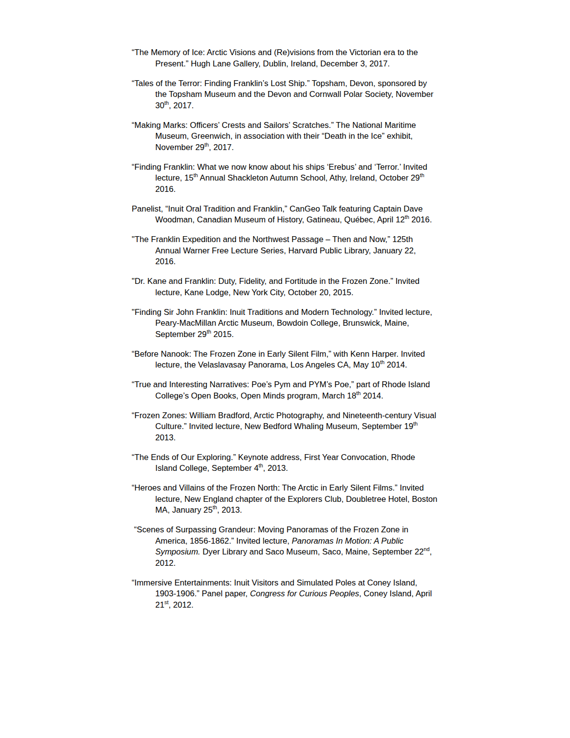“The Memory of Ice: Arctic Visions and (Re)visions from the Victorian era to the Present.” Hugh Lane Gallery, Dublin, Ireland, December 3, 2017.
“Tales of the Terror: Finding Franklin’s Lost Ship.” Topsham, Devon, sponsored by the Topsham Museum and the Devon and Cornwall Polar Society, November 30th, 2017.
“Making Marks: Officers’ Crests and Sailors’ Scratches.” The National Maritime Museum, Greenwich, in association with their “Death in the Ice” exhibit, November 29th, 2017.
“Finding Franklin: What we now know about his ships ‘Erebus’ and ‘Terror.’ Invited lecture, 15th Annual Shackleton Autumn School, Athy, Ireland, October 29th 2016.
Panelist, “Inuit Oral Tradition and Franklin,” CanGeo Talk featuring Captain Dave Woodman, Canadian Museum of History, Gatineau, Québec, April 12th 2016.
"The Franklin Expedition and the Northwest Passage – Then and Now,” 125th Annual Warner Free Lecture Series, Harvard Public Library, January 22, 2016.
"Dr. Kane and Franklin: Duty, Fidelity, and Fortitude in the Frozen Zone.” Invited lecture, Kane Lodge, New York City, October 20, 2015.
"Finding Sir John Franklin: Inuit Traditions and Modern Technology.” Invited lecture, Peary-MacMillan Arctic Museum, Bowdoin College, Brunswick, Maine, September 29th 2015.
“Before Nanook: The Frozen Zone in Early Silent Film,” with Kenn Harper. Invited lecture, the Velaslavasay Panorama, Los Angeles CA, May 10th 2014.
“True and Interesting Narratives: Poe’s Pym and PYM’s Poe,” part of Rhode Island College’s Open Books, Open Minds program, March 18th 2014.
“Frozen Zones: William Bradford, Arctic Photography, and Nineteenth-century Visual Culture.” Invited lecture, New Bedford Whaling Museum, September 19th 2013.
“The Ends of Our Exploring.” Keynote address, First Year Convocation, Rhode Island College, September 4th, 2013.
“Heroes and Villains of the Frozen North: The Arctic in Early Silent Films.” Invited lecture, New England chapter of the Explorers Club, Doubletree Hotel, Boston MA, January 25th, 2013.
“Scenes of Surpassing Grandeur: Moving Panoramas of the Frozen Zone in America, 1856-1862.” Invited lecture, Panoramas In Motion: A Public Symposium. Dyer Library and Saco Museum, Saco, Maine, September 22nd, 2012.
“Immersive Entertainments: Inuit Visitors and Simulated Poles at Coney Island, 1903-1906.” Panel paper, Congress for Curious Peoples, Coney Island, April 21st, 2012.